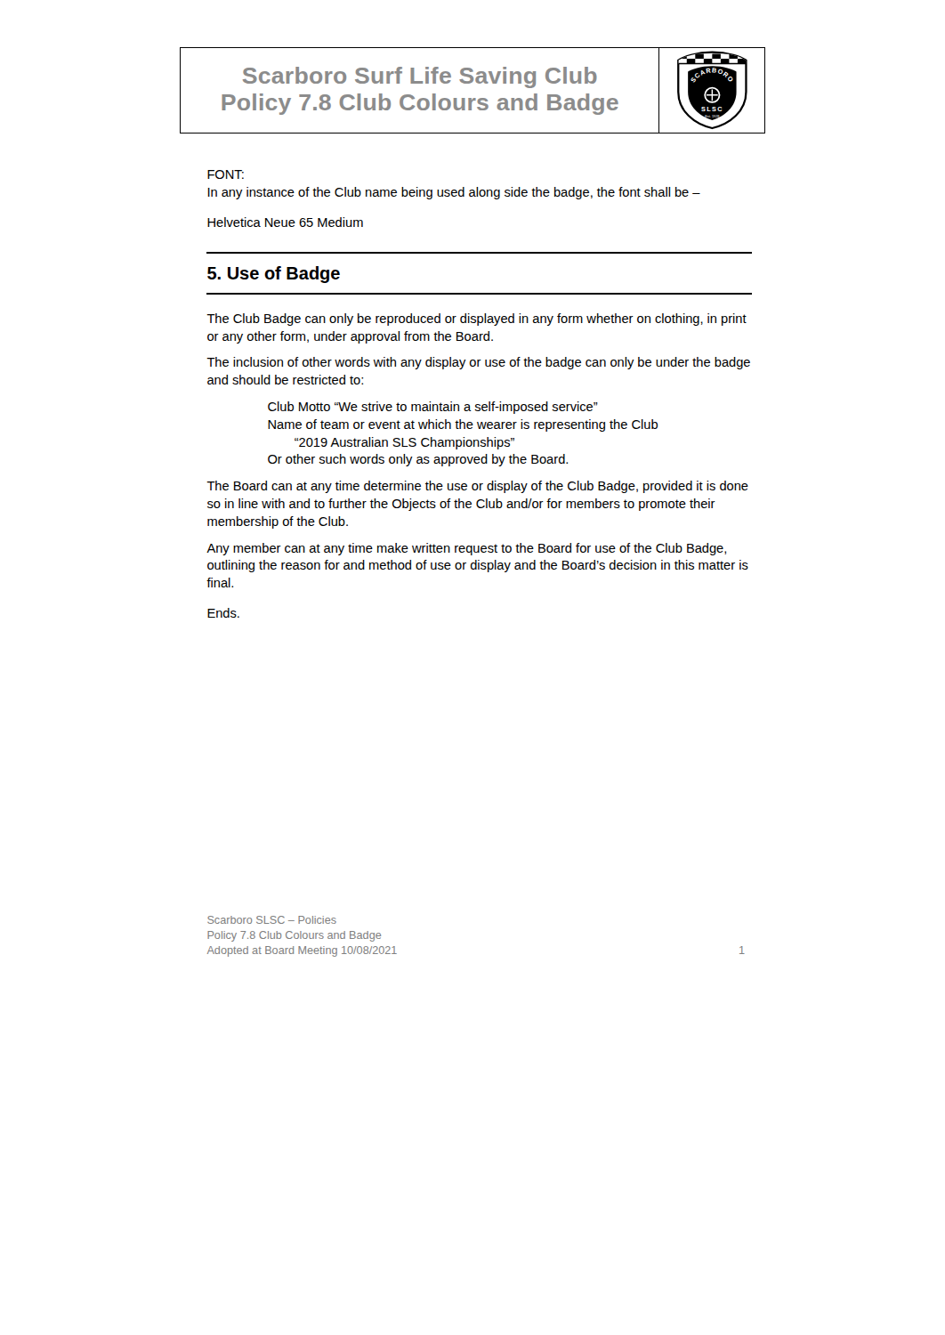Scarboro Surf Life Saving Club
Policy 7.8 Club Colours and Badge
SCARBORO SLSC Est. 1928
FONT:
In any instance of the Club name being used along side the badge, the font shall be –
Helvetica Neue 65 Medium
5. Use of Badge
The Club Badge can only be reproduced or displayed in any form whether on clothing, in print or any other form, under approval from the Board.
The inclusion of other words with any display or use of the badge can only be under the badge and should be restricted to:
Club Motto “We strive to maintain a self-imposed service”
Name of team or event at which the wearer is representing the Club
“2019 Australian SLS Championships” Or other such words only as approved by the Board.
The Board can at any time determine the use or display of the Club Badge, provided it is done so in line with and to further the Objects of the Club and/or for members to promote their membership of the Club.
Any member can at any time make written request to the Board for use of the Club Badge, outlining the reason for and method of use or display and the Board’s decision in this matter is final.
Ends.
Scarboro SLSC – Policies
Policy 7.8 Club Colours and Badge
Adopted at Board Meeting 10/08/2021
1